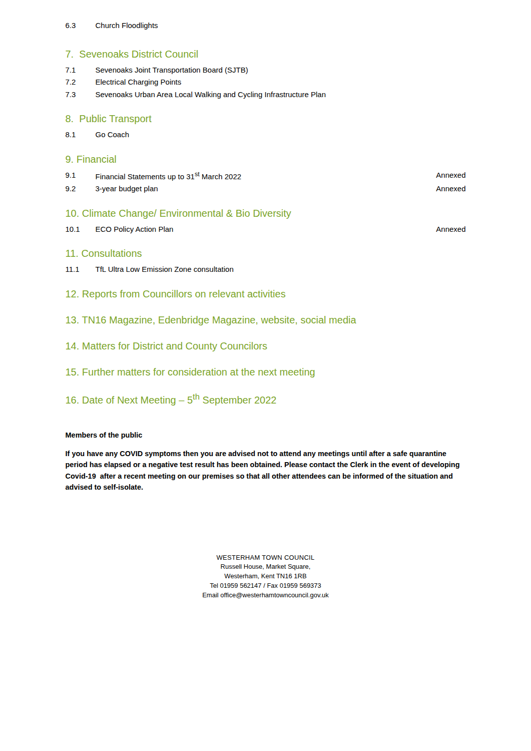6.3 Church Floodlights
7. Sevenoaks District Council
7.1 Sevenoaks Joint Transportation Board (SJTB)
7.2 Electrical Charging Points
7.3 Sevenoaks Urban Area Local Walking and Cycling Infrastructure Plan
8. Public Transport
8.1 Go Coach
9. Financial
9.1 Financial Statements up to 31st March 2022Annexed
9.2 3-year budget planAnnexed
10. Climate Change/ Environmental & Bio Diversity
10.1 ECO Policy Action PlanAnnexed
11. Consultations
11.1 TfL Ultra Low Emission Zone consultation
12. Reports from Councillors on relevant activities
13. TN16 Magazine, Edenbridge Magazine, website, social media
14. Matters for District and County Councilors
15. Further matters for consideration at the next meeting
16. Date of Next Meeting – 5th September 2022
Members of the public
If you have any COVID symptoms then you are advised not to attend any meetings until after a safe quarantine period has elapsed or a negative test result has been obtained. Please contact the Clerk in the event of developing Covid-19 after a recent meeting on our premises so that all other attendees can be informed of the situation and advised to self-isolate.
WESTERHAM TOWN COUNCIL
Russell House, Market Square,
Westerham, Kent TN16 1RB
Tel 01959 562147 / Fax 01959 569373
Email office@westerhamtowncouncil.gov.uk